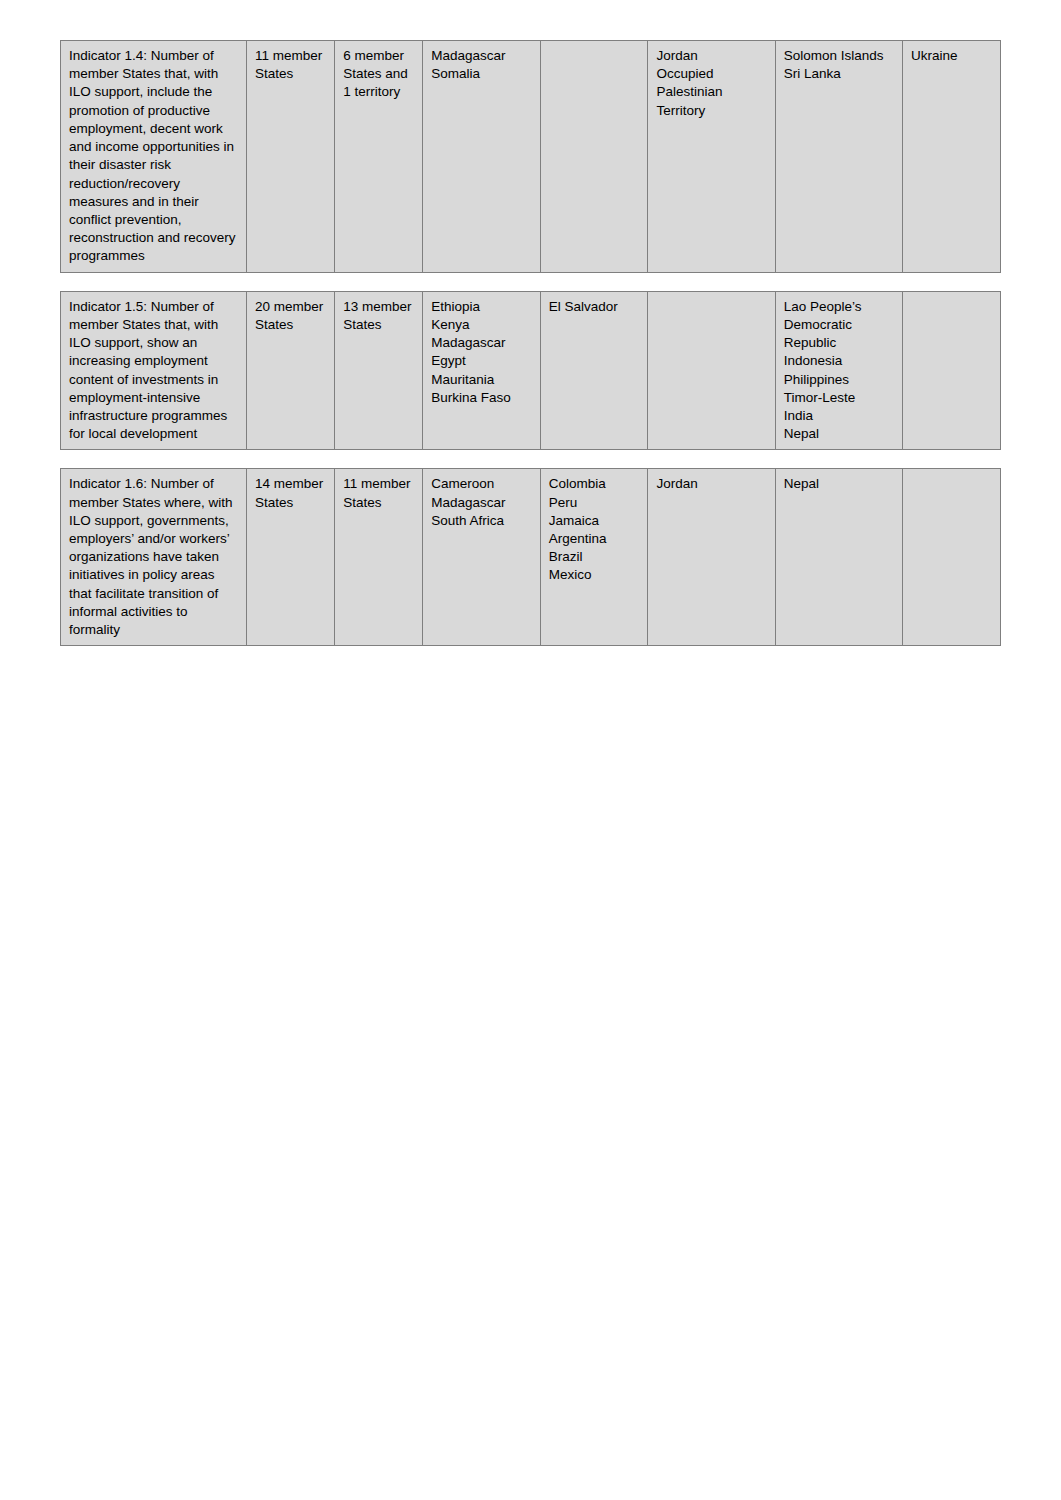| Indicator 1.4: Number of member States that, with ILO support, include the promotion of productive employment, decent work and income opportunities in their disaster risk reduction/recovery measures and in their conflict prevention, reconstruction and recovery programmes | 11 member States | 6 member States and 1 territory | Madagascar Somalia | | Jordan Occupied Palestinian Territory | Solomon Islands Sri Lanka | Ukraine |
| Indicator 1.5: Number of member States that, with ILO support, show an increasing employment content of investments in employment-intensive infrastructure programmes for local development | 20 member States | 13 member States | Ethiopia Kenya Madagascar Egypt Mauritania Burkina Faso | El Salvador | | Lao People’s Democratic Republic Indonesia Philippines Timor-Leste India Nepal | |
| Indicator 1.6: Number of member States where, with ILO support, governments, employers’ and/or workers’ organizations have taken initiatives in policy areas that facilitate transition of informal activities to formality | 14 member States | 11 member States | Cameroon Madagascar South Africa | Colombia Peru Jamaica Argentina Brazil Mexico | Jordan | Nepal | |